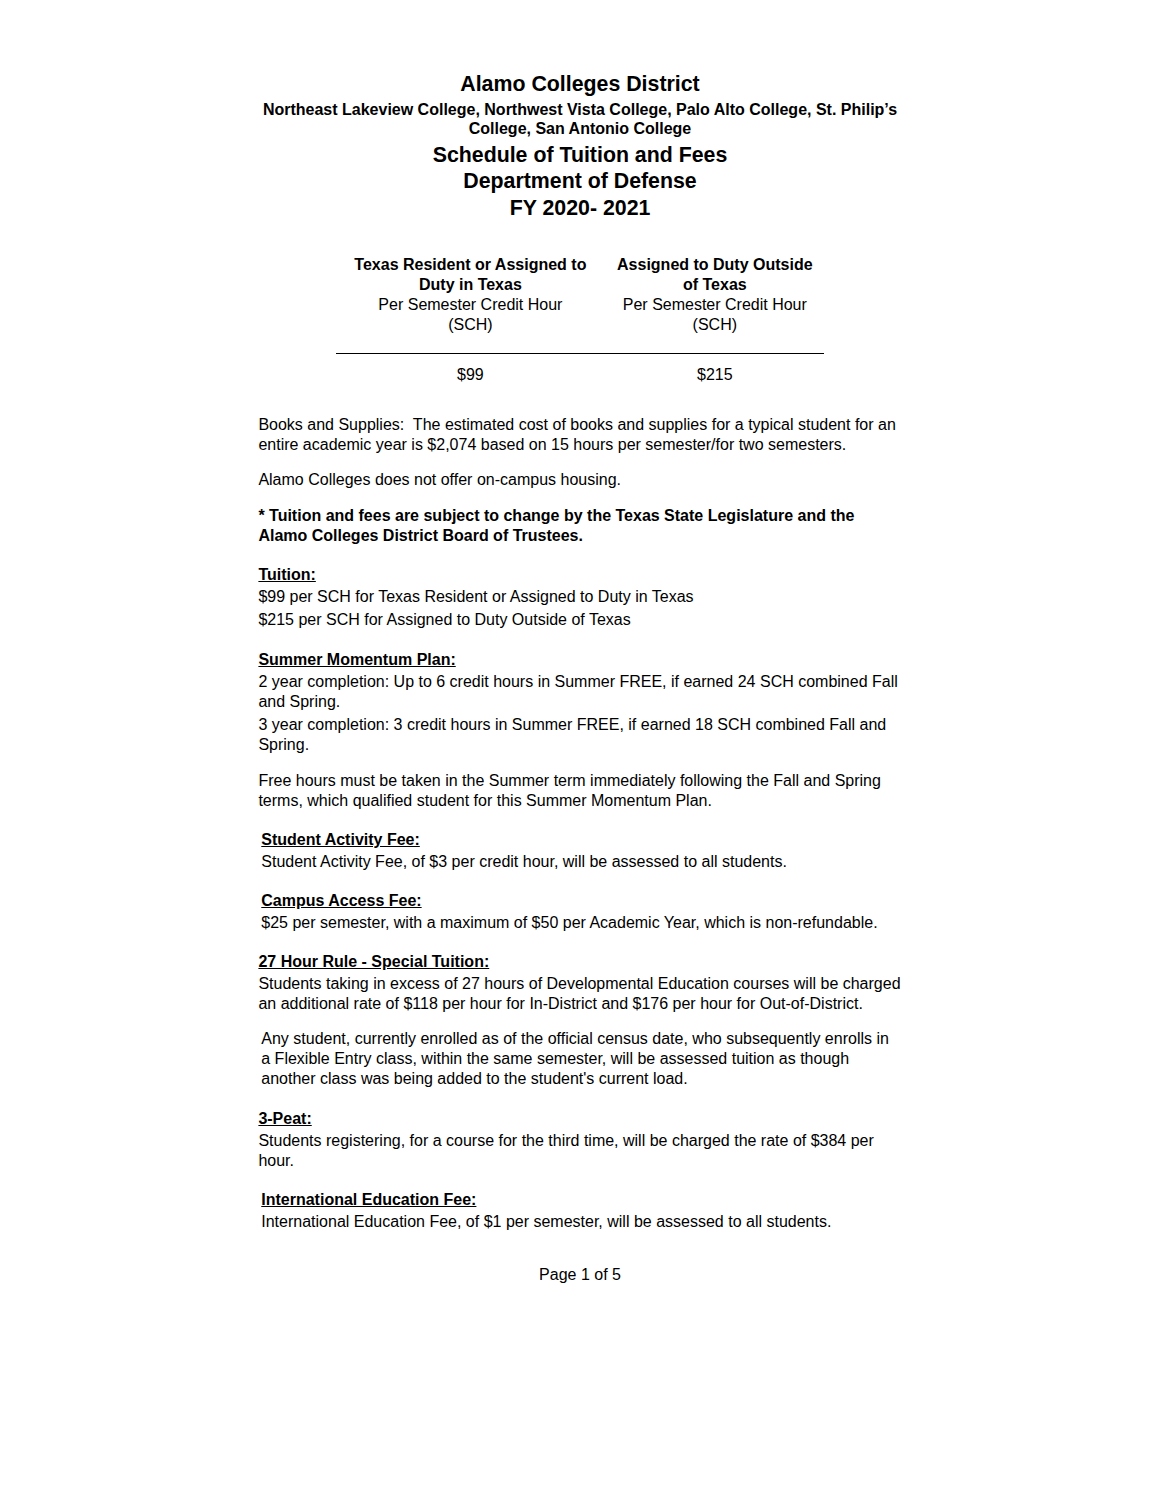Alamo Colleges District
Northeast Lakeview College, Northwest Vista College, Palo Alto College, St. Philip’s College, San Antonio College
Schedule of Tuition and Fees
Department of Defense
FY 2020- 2021
| Texas Resident or Assigned to Duty in Texas Per Semester Credit Hour (SCH) | Assigned to Duty Outside of Texas Per Semester Credit Hour (SCH) |
| --- | --- |
| $99 | $215 |
Books and Supplies: The estimated cost of books and supplies for a typical student for an entire academic year is $2,074 based on 15 hours per semester/for two semesters.
Alamo Colleges does not offer on-campus housing.
* Tuition and fees are subject to change by the Texas State Legislature and the Alamo Colleges District Board of Trustees.
Tuition:
$99 per SCH for Texas Resident or Assigned to Duty in Texas
$215 per SCH for Assigned to Duty Outside of Texas
Summer Momentum Plan:
2 year completion: Up to 6 credit hours in Summer FREE, if earned 24 SCH combined Fall and Spring.
3 year completion: 3 credit hours in Summer FREE, if earned 18 SCH combined Fall and Spring.
Free hours must be taken in the Summer term immediately following the Fall and Spring terms, which qualified student for this Summer Momentum Plan.
Student Activity Fee:
Student Activity Fee, of $3 per credit hour, will be assessed to all students.
Campus Access Fee:
$25 per semester, with a maximum of $50 per Academic Year, which is non-refundable.
27 Hour Rule - Special Tuition:
Students taking in excess of 27 hours of Developmental Education courses will be charged an additional rate of $118 per hour for In-District and $176 per hour for Out-of-District.
Any student, currently enrolled as of the official census date, who subsequently enrolls in a Flexible Entry class, within the same semester, will be assessed tuition as though another class was being added to the student's current load.
3-Peat:
Students registering, for a course for the third time, will be charged the rate of $384 per hour.
International Education Fee:
International Education Fee, of $1 per semester, will be assessed to all students.
Page 1 of 5